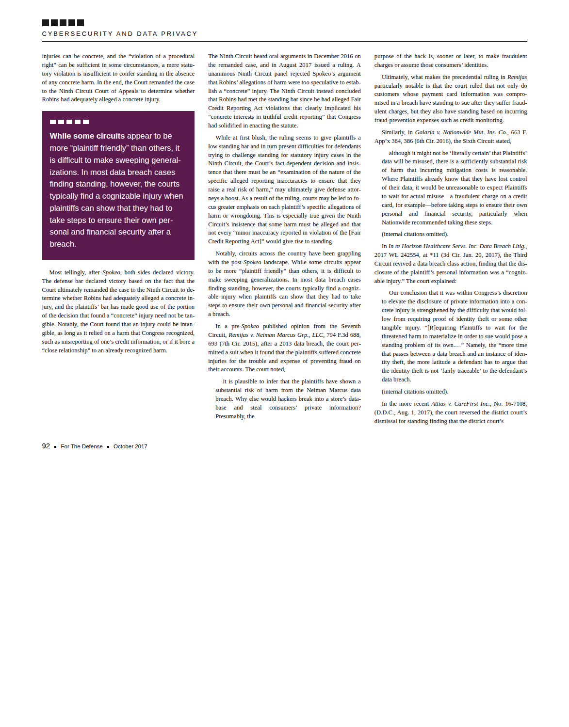Cybersecurity and Data Privacy
injuries can be concrete, and the “violation of a procedural right” can be sufficient in some circumstances, a mere statutory violation is insufficient to confer standing in the absence of any concrete harm. In the end, the Court remanded the case to the Ninth Circuit Court of Appeals to determine whether Robins had adequately alleged a concrete injury.
While some circuits appear to be more “plaintiff friendly” than others, it is difficult to make sweeping generalizations. In most data breach cases finding standing, however, the courts typically find a cognizable injury when plaintiffs can show that they had to take steps to ensure their own personal and financial security after a breach.
Most tellingly, after Spokeo, both sides declared victory. The defense bar declared victory based on the fact that the Court ultimately remanded the case to the Ninth Circuit to determine whether Robins had adequately alleged a concrete injury, and the plaintiffs’ bar has made good use of the portion of the decision that found a “concrete” injury need not be tangible. Notably, the Court found that an injury could be intangible, as long as it relied on a harm that Congress recognized, such as misreporting of one’s credit information, or if it bore a “close relationship” to an already recognized harm.
The Ninth Circuit heard oral arguments in December 2016 on the remanded case, and in August 2017 issued a ruling. A unanimous Ninth Circuit panel rejected Spokeo’s argument that Robins’ allegations of harm were too speculative to establish a “concrete” injury. The Ninth Circuit instead concluded that Robins had met the standing bar since he had alleged Fair Credit Reporting Act violations that clearly implicated his “concrete interests in truthful credit reporting” that Congress had solidified in enacting the statute.
While at first blush, the ruling seems to give plaintiffs a low standing bar and in turn present difficulties for defendants trying to challenge standing for statutory injury cases in the Ninth Circuit, the Court’s fact-dependent decision and insistence that there must be an “examination of the nature of the specific alleged reporting inaccuracies to ensure that they raise a real risk of harm,” may ultimately give defense attorneys a boost. As a result of the ruling, courts may be led to focus greater emphasis on each plaintiff’s specific allegations of harm or wrongdoing. This is especially true given the Ninth Circuit’s insistence that some harm must be alleged and that not every “minor inaccuracy reported in violation of the [Fair Credit Reporting Act]” would give rise to standing.
Notably, circuits across the country have been grappling with the post-Spokeo landscape. While some circuits appear to be more “plaintiff friendly” than others, it is difficult to make sweeping generalizations. In most data breach cases finding standing, however, the courts typically find a cognizable injury when plaintiffs can show that they had to take steps to ensure their own personal and financial security after a breach.
In a pre-Spokeo published opinion from the Seventh Circuit, Remijas v. Neiman Marcus Grp., LLC, 794 F.3d 688, 693 (7th Cir. 2015), after a 2013 data breach, the court permitted a suit when it found that the plaintiffs suffered concrete injuries for the trouble and expense of preventing fraud on their accounts. The court noted,
it is plausible to infer that the plaintiffs have shown a substantial risk of harm from the Neiman Marcus data breach. Why else would hackers break into a store’s database and steal consumers’ private information? Presumably, the
purpose of the hack is, sooner or later, to make fraudulent charges or assume those consumers’ identities.
Ultimately, what makes the precedential ruling in Remijas particularly notable is that the court ruled that not only do customers whose payment card information was compromised in a breach have standing to sue after they suffer fraudulent charges, but they also have standing based on incurring fraud-prevention expenses such as credit monitoring.
Similarly, in Galaria v. Nationwide Mut. Ins. Co., 663 F. App’x 384, 386 (6th Cir. 2016), the Sixth Circuit stated,
although it might not be ‘literally certain’ that Plaintiffs’ data will be misused, there is a sufficiently substantial risk of harm that incurring mitigation costs is reasonable. Where Plaintiffs already know that they have lost control of their data, it would be unreasonable to expect Plaintiffs to wait for actual misuse—a fraudulent charge on a credit card, for example—before taking steps to ensure their own personal and financial security, particularly when Nationwide recommended taking these steps.
(internal citations omitted).
In In re Horizon Healthcare Servs. Inc. Data Breach Litig., 2017 WL 242554, at *11 (3d Cir. Jan. 20, 2017), the Third Circuit revived a data breach class action, finding that the disclosure of the plaintiff’s personal information was a “cognizable injury.” The court explained:
Our conclusion that it was within Congress’s discretion to elevate the disclosure of private information into a concrete injury is strengthened by the difficulty that would follow from requiring proof of identity theft or some other tangible injury. “[R]equiring Plaintiffs to wait for the threatened harm to materialize in order to sue would pose a standing problem of its own.…” Namely, the “more time that passes between a data breach and an instance of identity theft, the more latitude a defendant has to argue that the identity theft is not ‘fairly traceable’ to the defendant’s data breach.
(internal citations omitted).
In the more recent Attias v. CareFirst Inc., No. 16-7108, (D.D.C., Aug. 1, 2017), the court reversed the district court’s dismissal for standing finding that the district court’s
92 For The Defense October 2017